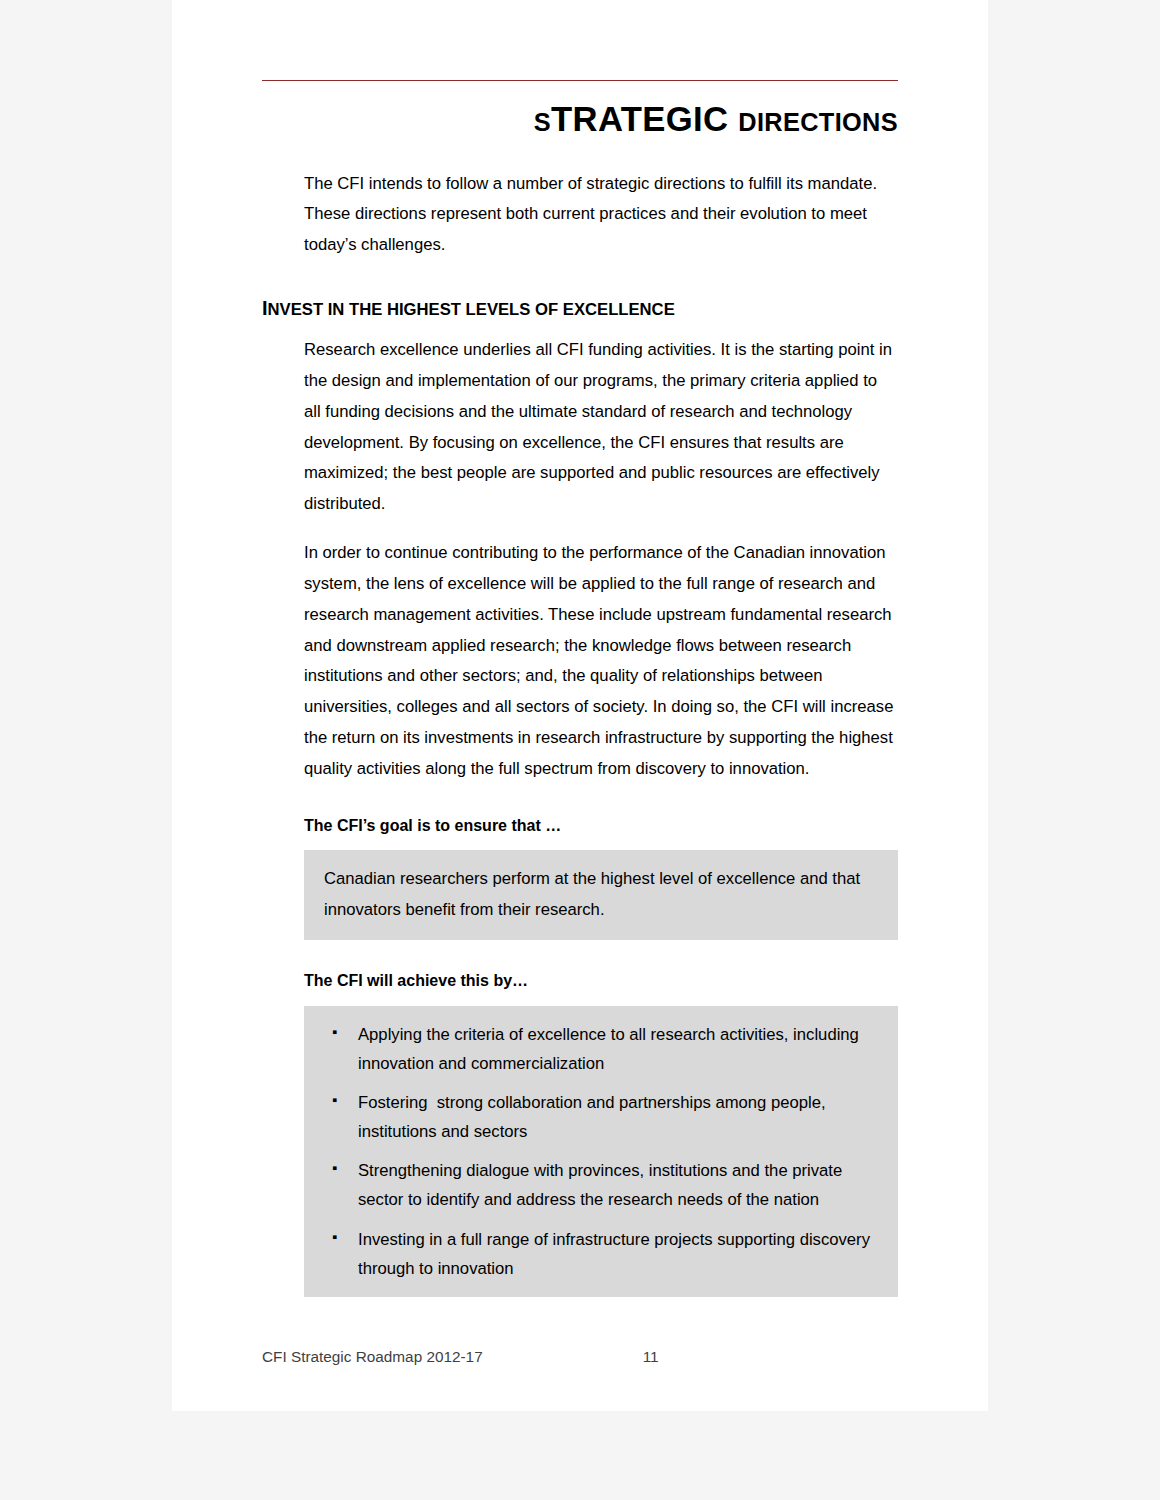STRATEGIC DIRECTIONS
The CFI intends to follow a number of strategic directions to fulfill its mandate. These directions represent both current practices and their evolution to meet today’s challenges.
INVEST IN THE HIGHEST LEVELS OF EXCELLENCE
Research excellence underlies all CFI funding activities. It is the starting point in the design and implementation of our programs, the primary criteria applied to all funding decisions and the ultimate standard of research and technology development. By focusing on excellence, the CFI ensures that results are maximized; the best people are supported and public resources are effectively distributed.
In order to continue contributing to the performance of the Canadian innovation system, the lens of excellence will be applied to the full range of research and research management activities. These include upstream fundamental research and downstream applied research; the knowledge flows between research institutions and other sectors; and, the quality of relationships between universities, colleges and all sectors of society. In doing so, the CFI will increase the return on its investments in research infrastructure by supporting the highest quality activities along the full spectrum from discovery to innovation.
The CFI’s goal is to ensure that …
Canadian researchers perform at the highest level of excellence and that innovators benefit from their research.
The CFI will achieve this by…
Applying the criteria of excellence to all research activities, including innovation and commercialization
Fostering strong collaboration and partnerships among people, institutions and sectors
Strengthening dialogue with provinces, institutions and the private sector to identify and address the research needs of the nation
Investing in a full range of infrastructure projects supporting discovery through to innovation
CFI Strategic Roadmap 2012-17 11